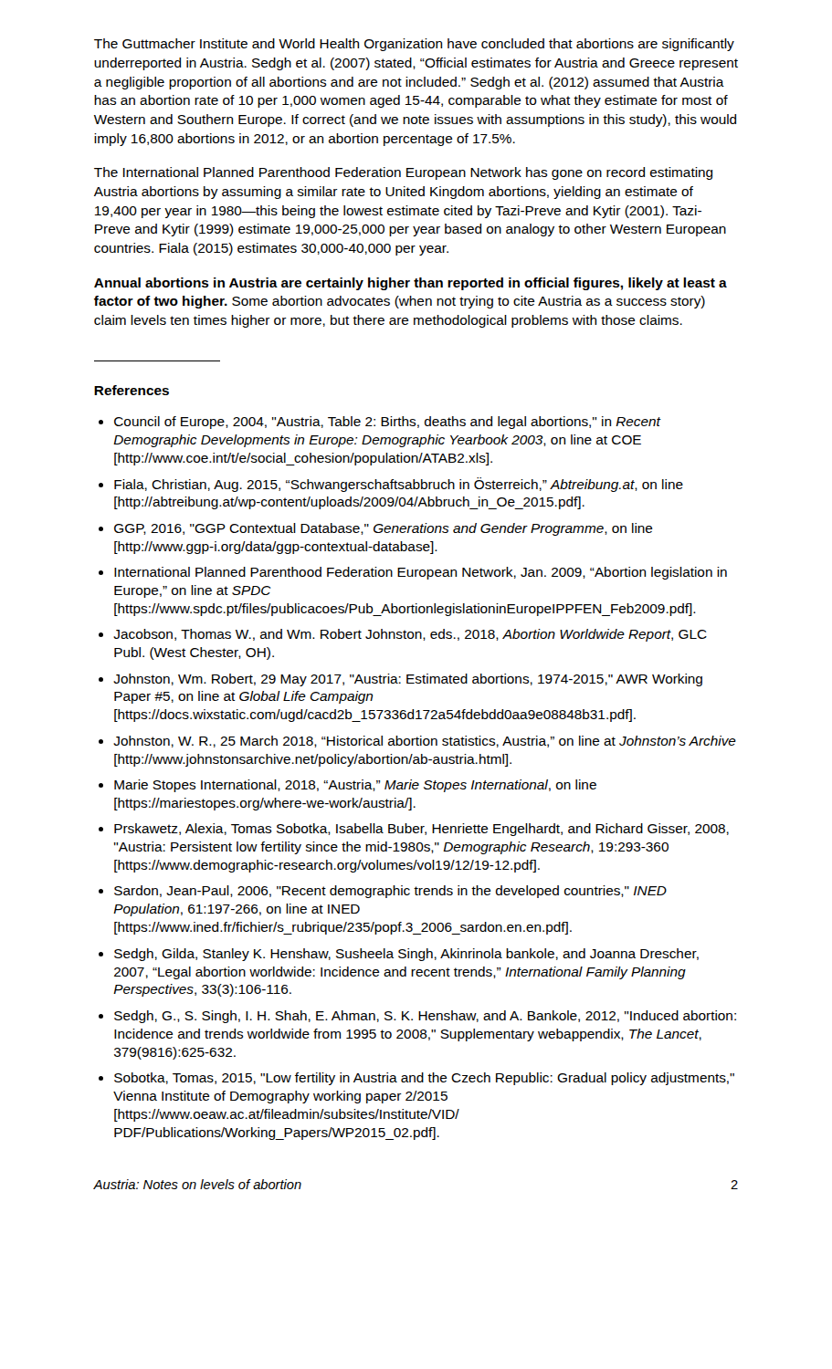The Guttmacher Institute and World Health Organization have concluded that abortions are significantly underreported in Austria. Sedgh et al. (2007) stated, “Official estimates for Austria and Greece represent a negligible proportion of all abortions and are not included.” Sedgh et al. (2012) assumed that Austria has an abortion rate of 10 per 1,000 women aged 15-44, comparable to what they estimate for most of Western and Southern Europe. If correct (and we note issues with assumptions in this study), this would imply 16,800 abortions in 2012, or an abortion percentage of 17.5%.
The International Planned Parenthood Federation European Network has gone on record estimating Austria abortions by assuming a similar rate to United Kingdom abortions, yielding an estimate of 19,400 per year in 1980—this being the lowest estimate cited by Tazi-Preve and Kytir (2001). Tazi-Preve and Kytir (1999) estimate 19,000-25,000 per year based on analogy to other Western European countries. Fiala (2015) estimates 30,000-40,000 per year.
Annual abortions in Austria are certainly higher than reported in official figures, likely at least a factor of two higher. Some abortion advocates (when not trying to cite Austria as a success story) claim levels ten times higher or more, but there are methodological problems with those claims.
References
Council of Europe, 2004, "Austria, Table 2: Births, deaths and legal abortions," in Recent Demographic Developments in Europe: Demographic Yearbook 2003, on line at COE [http://www.coe.int/t/e/social_cohesion/population/ATAB2.xls].
Fiala, Christian, Aug. 2015, “Schwangerschaftsabbruch in Österreich,” Abtreibung.at, on line [http://abtreibung.at/wp-content/uploads/2009/04/Abbruch_in_Oe_2015.pdf].
GGP, 2016, "GGP Contextual Database," Generations and Gender Programme, on line [http://www.ggp-i.org/data/ggp-contextual-database].
International Planned Parenthood Federation European Network, Jan. 2009, “Abortion legislation in Europe,” on line at SPDC [https://www.spdc.pt/files/publicacoes/Pub_AbortionlegislationinEuropeIPPFEN_Feb2009.pdf].
Jacobson, Thomas W., and Wm. Robert Johnston, eds., 2018, Abortion Worldwide Report, GLC Publ. (West Chester, OH).
Johnston, Wm. Robert, 29 May 2017, "Austria: Estimated abortions, 1974-2015," AWR Working Paper #5, on line at Global Life Campaign [https://docs.wixstatic.com/ugd/cacd2b_157336d172a54fdebdd0aa9e08848b31.pdf].
Johnston, W. R., 25 March 2018, “Historical abortion statistics, Austria,” on line at Johnston’s Archive [http://www.johnstonsarchive.net/policy/abortion/ab-austria.html].
Marie Stopes International, 2018, “Austria,” Marie Stopes International, on line [https://mariestopes.org/where-we-work/austria/].
Prskawetz, Alexia, Tomas Sobotka, Isabella Buber, Henriette Engelhardt, and Richard Gisser, 2008, "Austria: Persistent low fertility since the mid-1980s," Demographic Research, 19:293-360 [https://www.demographic-research.org/volumes/vol19/12/19-12.pdf].
Sardon, Jean-Paul, 2006, "Recent demographic trends in the developed countries," INED Population, 61:197-266, on line at INED [https://www.ined.fr/fichier/s_rubrique/235/popf.3_2006_sardon.en.en.pdf].
Sedgh, Gilda, Stanley K. Henshaw, Susheela Singh, Akinrinola bankole, and Joanna Drescher, 2007, “Legal abortion worldwide: Incidence and recent trends,” International Family Planning Perspectives, 33(3):106-116.
Sedgh, G., S. Singh, I. H. Shah, E. Ahman, S. K. Henshaw, and A. Bankole, 2012, "Induced abortion: Incidence and trends worldwide from 1995 to 2008," Supplementary webappendix, The Lancet, 379(9816):625-632.
Sobotka, Tomas, 2015, "Low fertility in Austria and the Czech Republic: Gradual policy adjustments," Vienna Institute of Demography working paper 2/2015 [https://www.oeaw.ac.at/fileadmin/subsites/Institute/VID/ PDF/Publications/Working_Papers/WP2015_02.pdf].
Austria: Notes on levels of abortion 2